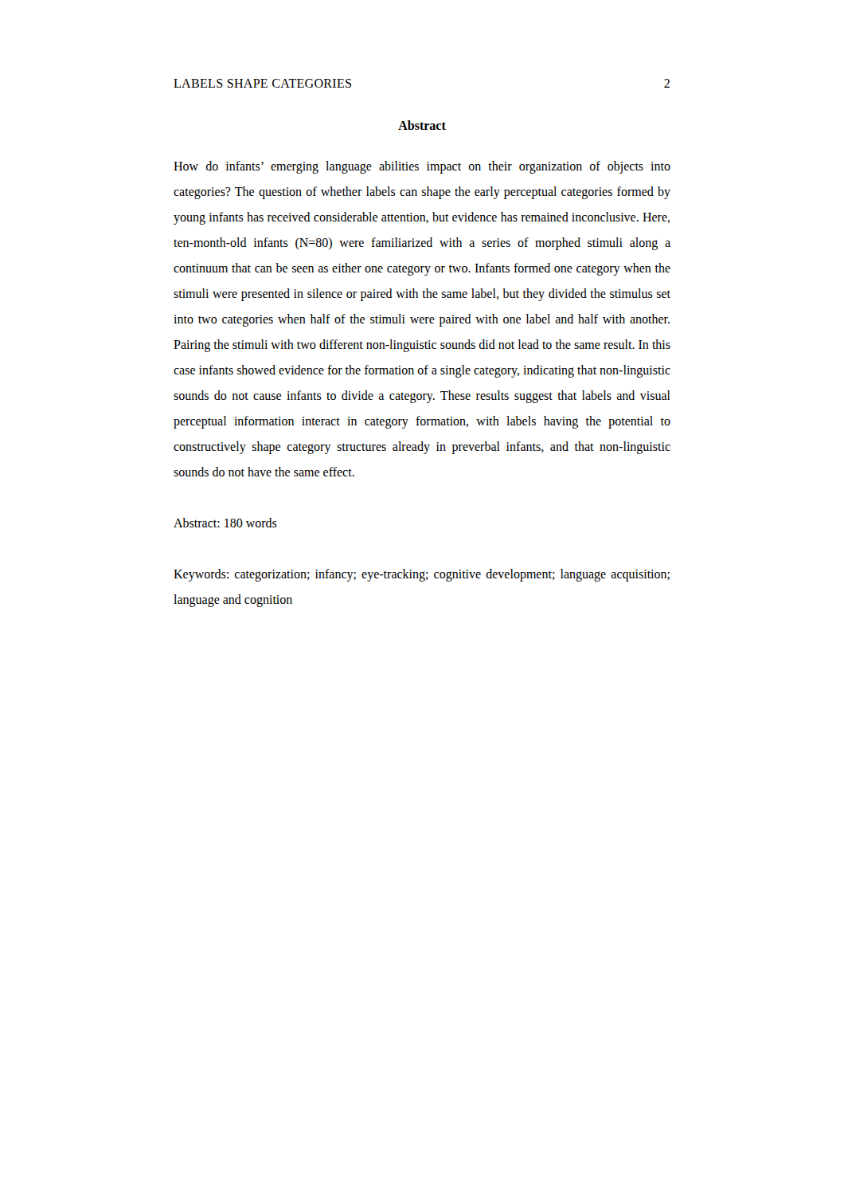Labels shape categories 2
Abstract
How do infants’ emerging language abilities impact on their organization of objects into categories? The question of whether labels can shape the early perceptual categories formed by young infants has received considerable attention, but evidence has remained inconclusive. Here, ten-month-old infants (N=80) were familiarized with a series of morphed stimuli along a continuum that can be seen as either one category or two. Infants formed one category when the stimuli were presented in silence or paired with the same label, but they divided the stimulus set into two categories when half of the stimuli were paired with one label and half with another. Pairing the stimuli with two different non-linguistic sounds did not lead to the same result. In this case infants showed evidence for the formation of a single category, indicating that non-linguistic sounds do not cause infants to divide a category. These results suggest that labels and visual perceptual information interact in category formation, with labels having the potential to constructively shape category structures already in preverbal infants, and that non-linguistic sounds do not have the same effect.
Abstract: 180 words
Keywords: categorization; infancy; eye-tracking; cognitive development; language acquisition; language and cognition